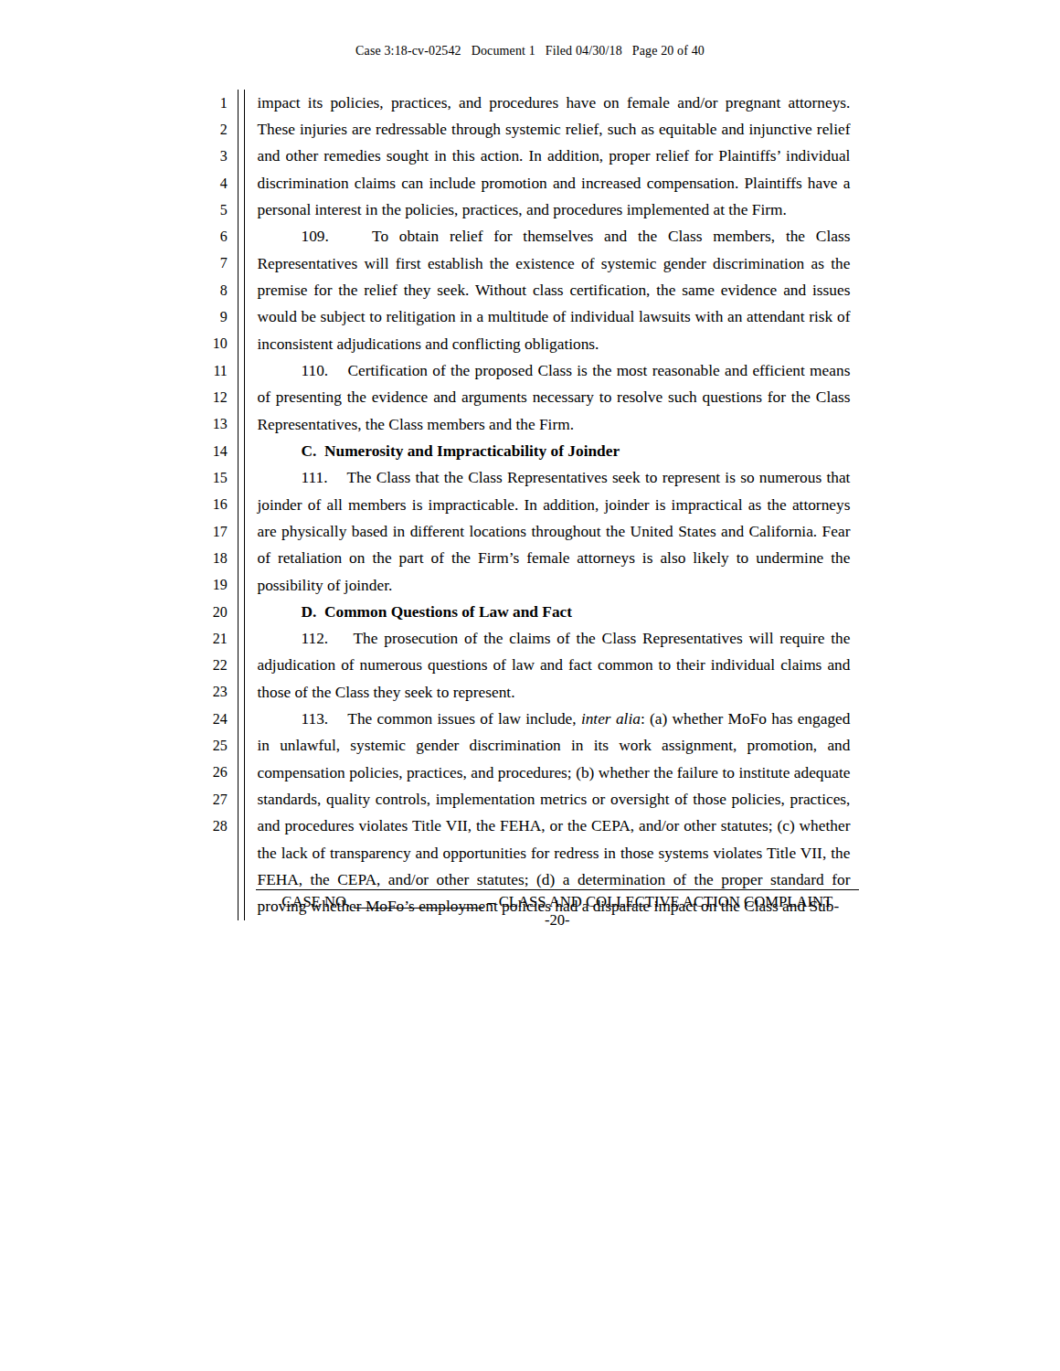Case 3:18-cv-02542 Document 1 Filed 04/30/18 Page 20 of 40
1
2
3
4
5
6
7
8
9
10
11
12
13
14
15
16
17
18
19
20
21
22
23
24
25
26
27
28
impact its policies, practices, and procedures have on female and/or pregnant attorneys. These injuries are redressable through systemic relief, such as equitable and injunctive relief and other remedies sought in this action. In addition, proper relief for Plaintiffs’ individual discrimination claims can include promotion and increased compensation. Plaintiffs have a personal interest in the policies, practices, and procedures implemented at the Firm.
109. To obtain relief for themselves and the Class members, the Class Representatives will first establish the existence of systemic gender discrimination as the premise for the relief they seek. Without class certification, the same evidence and issues would be subject to relitigation in a multitude of individual lawsuits with an attendant risk of inconsistent adjudications and conflicting obligations.
110. Certification of the proposed Class is the most reasonable and efficient means of presenting the evidence and arguments necessary to resolve such questions for the Class Representatives, the Class members and the Firm.
C. Numerosity and Impracticability of Joinder
111. The Class that the Class Representatives seek to represent is so numerous that joinder of all members is impracticable. In addition, joinder is impractical as the attorneys are physically based in different locations throughout the United States and California. Fear of retaliation on the part of the Firm’s female attorneys is also likely to undermine the possibility of joinder.
D. Common Questions of Law and Fact
112. The prosecution of the claims of the Class Representatives will require the adjudication of numerous questions of law and fact common to their individual claims and those of the Class they seek to represent.
113. The common issues of law include, inter alia: (a) whether MoFo has engaged in unlawful, systemic gender discrimination in its work assignment, promotion, and compensation policies, practices, and procedures; (b) whether the failure to institute adequate standards, quality controls, implementation metrics or oversight of those policies, practices, and procedures violates Title VII, the FEHA, or the CEPA, and/or other statutes; (c) whether the lack of transparency and opportunities for redress in those systems violates Title VII, the FEHA, the CEPA, and/or other statutes; (d) a determination of the proper standard for proving whether MoFo’s employment policies had a disparate impact on the Class and Sub-
CASE NO. _________________ – CLASS AND COLLECTIVE ACTION COMPLAINT -20-